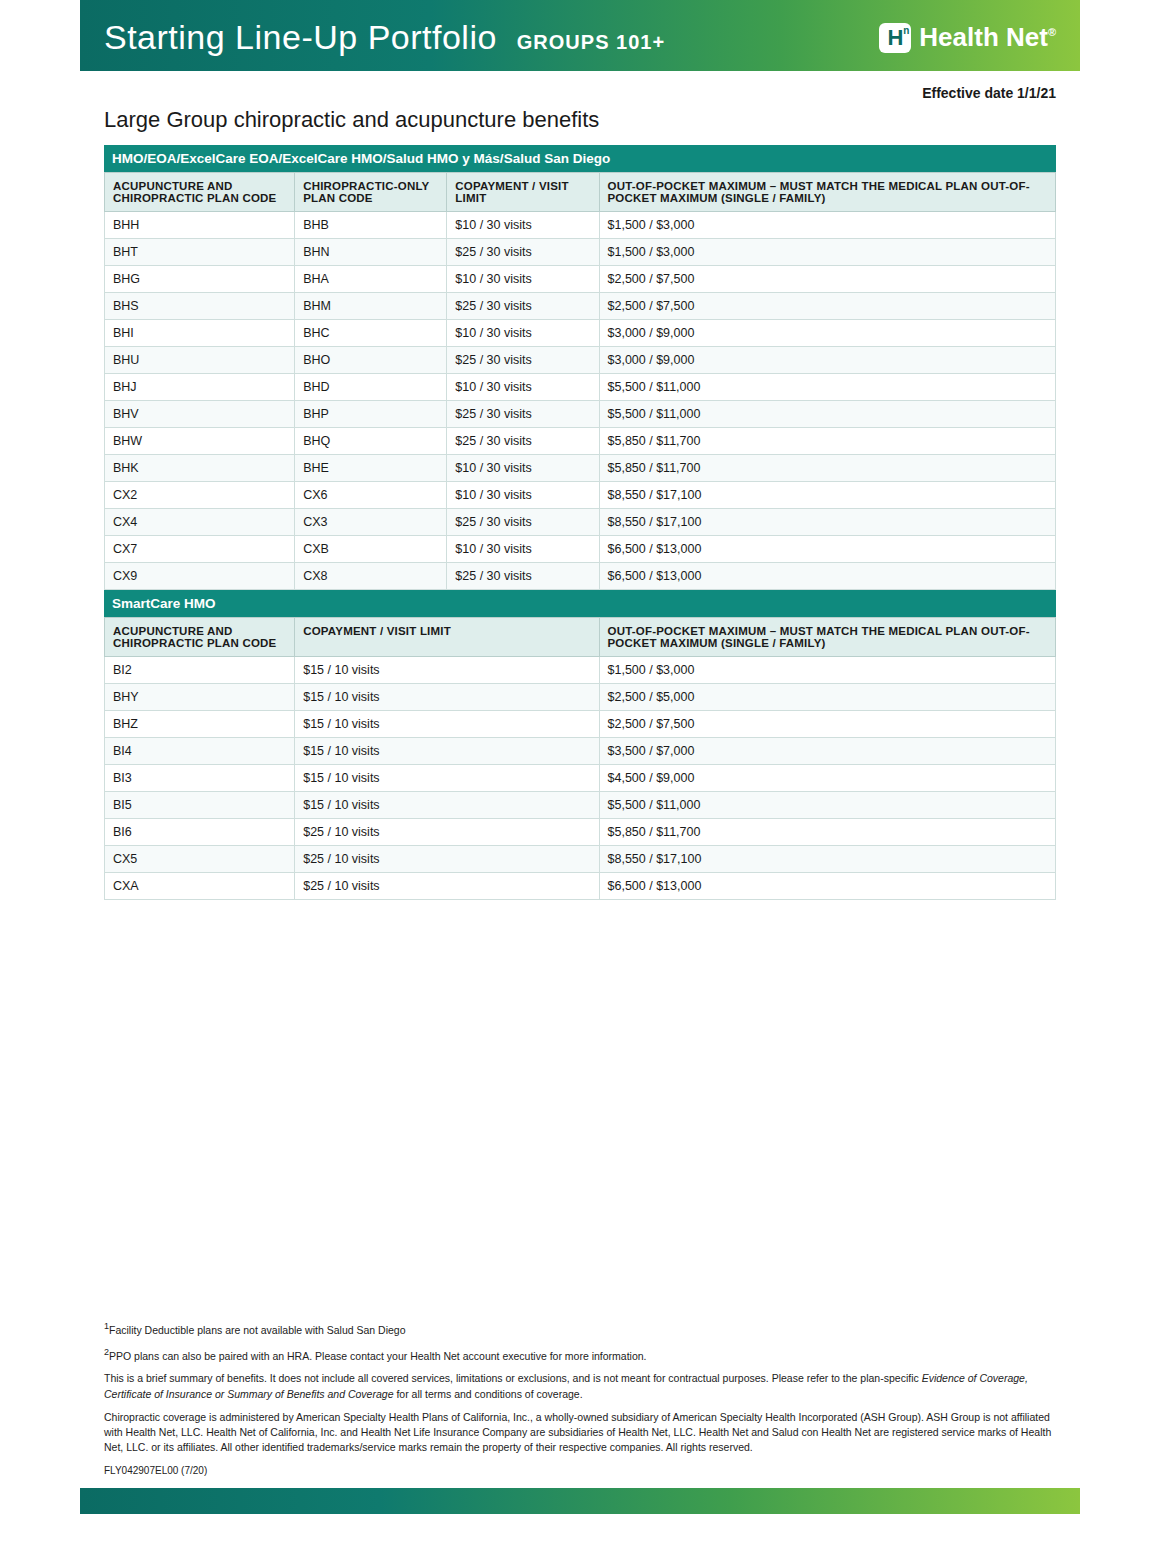Starting Line-Up Portfolio GROUPS 101+
Hn Health Net®
Effective date 1/1/21
Large Group chiropractic and acupuncture benefits
HMO/EOA/ExcelCare EOA/ExcelCare HMO/Salud HMO y Más/Salud San Diego
| Acupuncture and chiropractic plan code | Chiropractic-only plan code | Copayment / visit limit | Out-of-pocket maximum – must match the medical plan out-of-pocket maximum (single / family) |
| --- | --- | --- | --- |
| BHH | BHB | $10 / 30 visits | $1,500 / $3,000 |
| BHT | BHN | $25 / 30 visits | $1,500 / $3,000 |
| BHG | BHA | $10 / 30 visits | $2,500 / $7,500 |
| BHS | BHM | $25 / 30 visits | $2,500 / $7,500 |
| BHI | BHC | $10 / 30 visits | $3,000 / $9,000 |
| BHU | BHO | $25 / 30 visits | $3,000 / $9,000 |
| BHJ | BHD | $10 / 30 visits | $5,500 / $11,000 |
| BHV | BHP | $25 / 30 visits | $5,500 / $11,000 |
| BHW | BHQ | $25 / 30 visits | $5,850 / $11,700 |
| BHK | BHE | $10 / 30 visits | $5,850 / $11,700 |
| CX2 | CX6 | $10 / 30 visits | $8,550 / $17,100 |
| CX4 | CX3 | $25 / 30 visits | $8,550 / $17,100 |
| CX7 | CXB | $10 / 30 visits | $6,500 / $13,000 |
| CX9 | CX8 | $25 / 30 visits | $6,500 / $13,000 |
SmartCare HMO
| Acupuncture and chiropractic plan code | Copayment / visit limit | Out-of-pocket maximum – must match the medical plan out-of-pocket maximum (single / family) |
| --- | --- | --- |
| BI2 | $15 / 10 visits | $1,500 / $3,000 |
| BHY | $15 / 10 visits | $2,500 / $5,000 |
| BHZ | $15 / 10 visits | $2,500 / $7,500 |
| BI4 | $15 / 10 visits | $3,500 / $7,000 |
| BI3 | $15 / 10 visits | $4,500 / $9,000 |
| BI5 | $15 / 10 visits | $5,500 / $11,000 |
| BI6 | $25 / 10 visits | $5,850 / $11,700 |
| CX5 | $25 / 10 visits | $8,550 / $17,100 |
| CXA | $25 / 10 visits | $6,500 / $13,000 |
1Facility Deductible plans are not available with Salud San Diego
2PPO plans can also be paired with an HRA. Please contact your Health Net account executive for more information.
This is a brief summary of benefits. It does not include all covered services, limitations or exclusions, and is not meant for contractual purposes. Please refer to the plan-specific Evidence of Coverage, Certificate of Insurance or Summary of Benefits and Coverage for all terms and conditions of coverage.
Chiropractic coverage is administered by American Specialty Health Plans of California, Inc., a wholly-owned subsidiary of American Specialty Health Incorporated (ASH Group). ASH Group is not affiliated with Health Net, LLC. Health Net of California, Inc. and Health Net Life Insurance Company are subsidiaries of Health Net, LLC. Health Net and Salud con Health Net are registered service marks of Health Net, LLC. or its affiliates. All other identified trademarks/service marks remain the property of their respective companies. All rights reserved.
FLY042907EL00 (7/20)